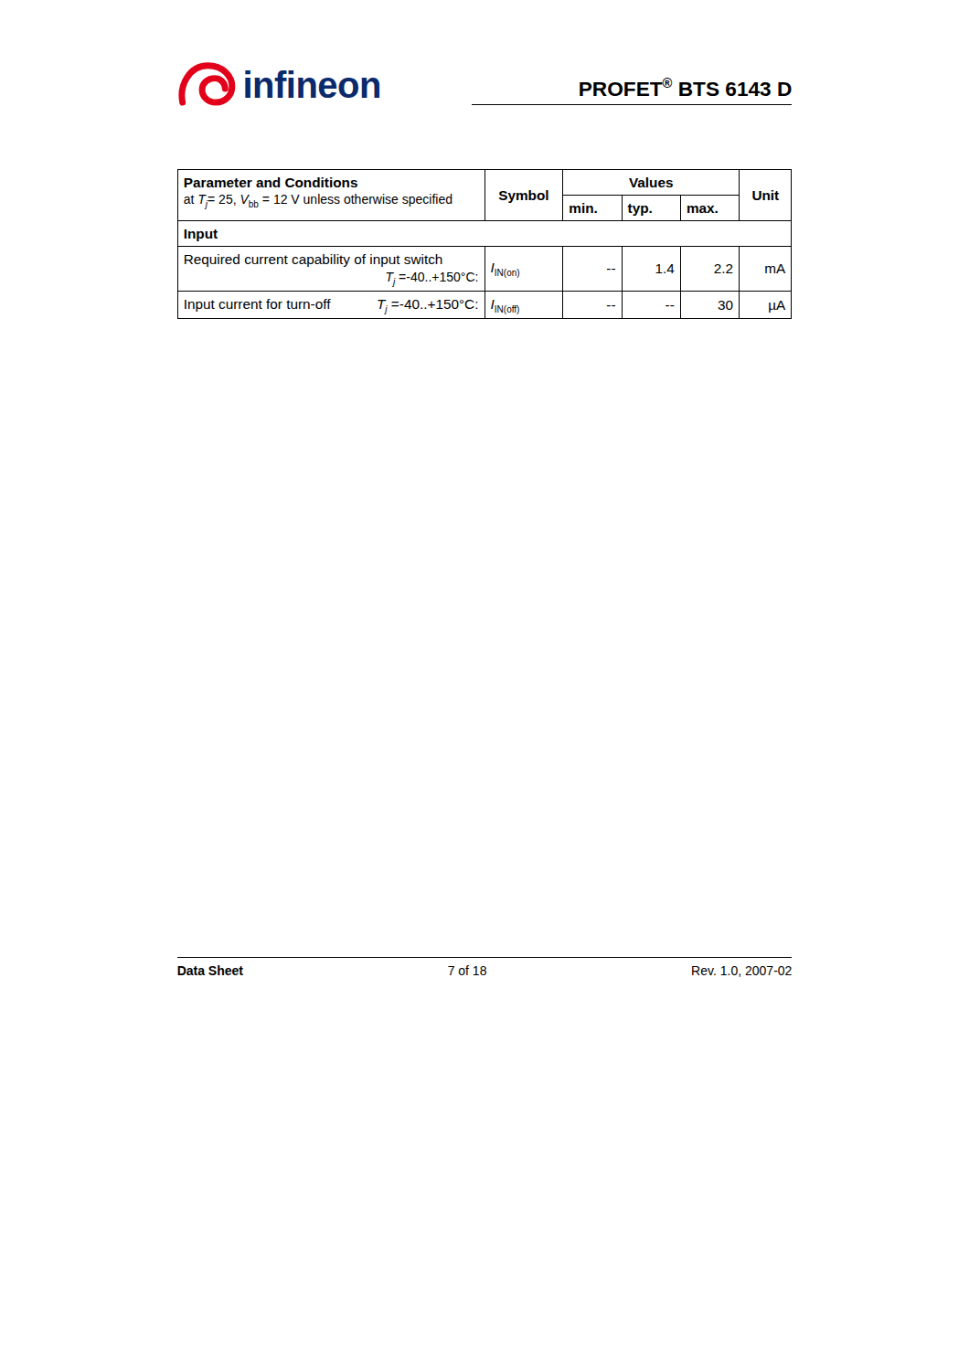infineon
PROFET® BTS 6143 D
| Parameter and Conditions at T j = 25, V bb = 12 V unless otherwise specified | Symbol | Values | Unit |
| --- | --- | --- | --- |
| min. | typ. | max. |
| Input |
| Required current capability of input switch T j =-40..+150°C: | I IN(on) | -- | 1.4 | 2.2 | mA |
| Input current for turn-off T j =-40..+150°C: | I IN(off) | -- | -- | 30 | µA |
Data Sheet
7 of 18
Rev. 1.0, 2007-02